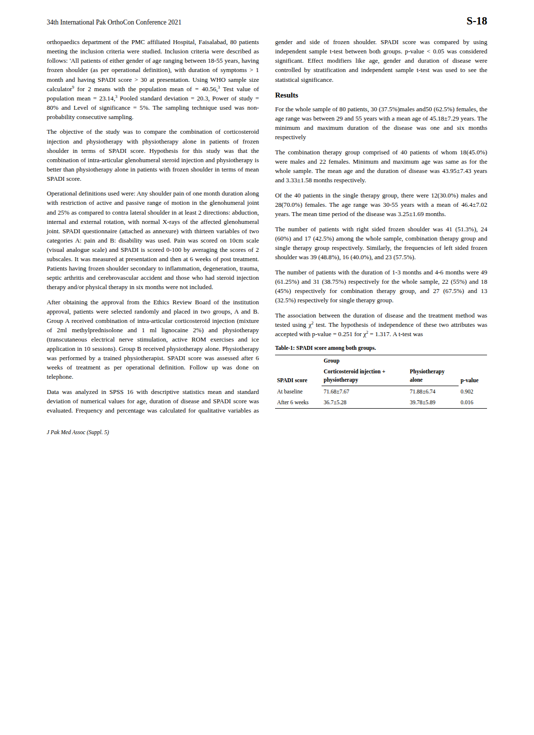34th International Pak OrthoCon Conference 2021 S-18
orthopaedics department of the PMC affiliated Hospital, Faisalabad, 80 patients meeting the inclusion criteria were studied. Inclusion criteria were described as follows: 'All patients of either gender of age ranging between 18-55 years, having frozen shoulder (as per operational definition), with duration of symptoms > 1 month and having SPADI score > 30 at presentation. Using WHO sample size calculator9 for 2 means with the population mean of = 40.56,3 Test value of population mean = 23.14,3 Pooled standard deviation = 20.3, Power of study = 80% and Level of significance = 5%. The sampling technique used was non-probability consecutive sampling.
The objective of the study was to compare the combination of corticosteroid injection and physiotherapy with physiotherapy alone in patients of frozen shoulder in terms of SPADI score. Hypothesis for this study was that the combination of intra-articular glenohumeral steroid injection and physiotherapy is better than physiotherapy alone in patients with frozen shoulder in terms of mean SPADI score.
Operational definitions used were: Any shoulder pain of one month duration along with restriction of active and passive range of motion in the glenohumeral joint and 25% as compared to contra lateral shoulder in at least 2 directions: abduction, internal and external rotation, with normal X-rays of the affected glenohumeral joint. SPADI questionnaire (attached as annexure) with thirteen variables of two categories A: pain and B: disability was used. Pain was scored on 10cm scale (visual analogue scale) and SPADI is scored 0-100 by averaging the scores of 2 subscales. It was measured at presentation and then at 6 weeks of post treatment. Patients having frozen shoulder secondary to inflammation, degeneration, trauma, septic arthritis and cerebrovascular accident and those who had steroid injection therapy and/or physical therapy in six months were not included.
After obtaining the approval from the Ethics Review Board of the institution approval, patients were selected randomly and placed in two groups, A and B. Group A received combination of intra-articular corticosteroid injection (mixture of 2ml methylprednisolone and 1 ml lignocaine 2%) and physiotherapy (transcutaneous electrical nerve stimulation, active ROM exercises and ice application in 10 sessions). Group B received physiotherapy alone. Physiotherapy was performed by a trained physiotherapist. SPADI score was assessed after 6 weeks of treatment as per operational definition. Follow up was done on telephone.
Data was analyzed in SPSS 16 with descriptive statistics mean and standard deviation of numerical values for age, duration of disease and SPADI score was evaluated. Frequency and percentage was calculated for qualitative variables as gender and side of frozen shoulder. SPADI score was compared by using independent sample t-test between both groups. p-value < 0.05 was considered significant. Effect modifiers like age, gender and duration of disease were controlled by stratification and independent sample t-test was used to see the statistical significance.
Results
For the whole sample of 80 patients, 30 (37.5%)males and50 (62.5%) females, the age range was between 29 and 55 years with a mean age of 45.18±7.29 years. The minimum and maximum duration of the disease was one and six months respectively
The combination therapy group comprised of 40 patients of whom 18(45.0%) were males and 22 females. Minimum and maximum age was same as for the whole sample. The mean age and the duration of disease was 43.95±7.43 years and 3.33±1.58 months respectively.
Of the 40 patients in the single therapy group, there were 12(30.0%) males and 28(70.0%) females. The age range was 30-55 years with a mean of 46.4±7.02 years. The mean time period of the disease was 3.25±1.69 months.
The number of patients with right sided frozen shoulder was 41 (51.3%), 24 (60%) and 17 (42.5%) among the whole sample, combination therapy group and single therapy group respectively. Similarly, the frequencies of left sided frozen shoulder was 39 (48.8%), 16 (40.0%), and 23 (57.5%).
The number of patients with the duration of 1-3 months and 4-6 months were 49 (61.25%) and 31 (38.75%) respectively for the whole sample, 22 (55%) and 18 (45%) respectively for combination therapy group, and 27 (67.5%) and 13 (32.5%) respectively for single therapy group.
The association between the duration of disease and the treatment method was tested using χ2 test. The hypothesis of independence of these two attributes was accepted with p-value = 0.251 for χ2 = 1.317. A t-test was
Table-1: SPADI score among both groups.
| SPADI score | Group | p-value |
| --- | --- | --- |
| Corticosteroid injection + physiotherapy | Physiotherapy alone |
| At baseline | 71.68±7.67 | 71.88±6.74 | 0.902 |
| After 6 weeks | 36.7±5.28 | 39.78±5.89 | 0.016 |
J Pak Med Assoc (Suppl. 5)